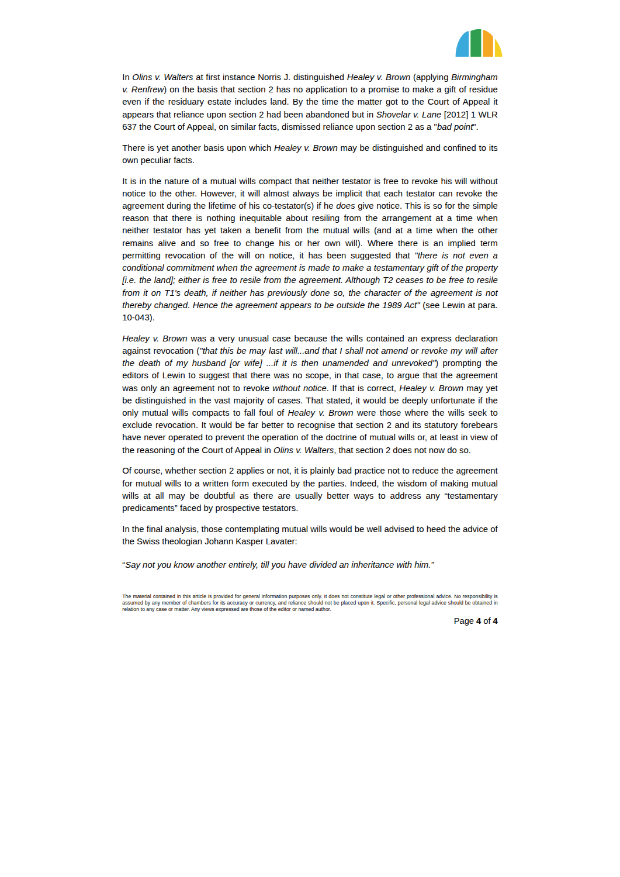In Olins v. Walters at first instance Norris J. distinguished Healey v. Brown (applying Birmingham v. Renfrew) on the basis that section 2 has no application to a promise to make a gift of residue even if the residuary estate includes land. By the time the matter got to the Court of Appeal it appears that reliance upon section 2 had been abandoned but in Shovelar v. Lane [2012] 1 WLR 637 the Court of Appeal, on similar facts, dismissed reliance upon section 2 as a "bad point".
There is yet another basis upon which Healey v. Brown may be distinguished and confined to its own peculiar facts.
It is in the nature of a mutual wills compact that neither testator is free to revoke his will without notice to the other. However, it will almost always be implicit that each testator can revoke the agreement during the lifetime of his co-testator(s) if he does give notice. This is so for the simple reason that there is nothing inequitable about resiling from the arrangement at a time when neither testator has yet taken a benefit from the mutual wills (and at a time when the other remains alive and so free to change his or her own will). Where there is an implied term permitting revocation of the will on notice, it has been suggested that "there is not even a conditional commitment when the agreement is made to make a testamentary gift of the property [i.e. the land]; either is free to resile from the agreement. Although T2 ceases to be free to resile from it on T1's death, if neither has previously done so, the character of the agreement is not thereby changed. Hence the agreement appears to be outside the 1989 Act" (see Lewin at para. 10-043).
Healey v. Brown was a very unusual case because the wills contained an express declaration against revocation ("that this be may last will...and that I shall not amend or revoke my will after the death of my husband [or wife] ...if it is then unamended and unrevoked") prompting the editors of Lewin to suggest that there was no scope, in that case, to argue that the agreement was only an agreement not to revoke without notice. If that is correct, Healey v. Brown may yet be distinguished in the vast majority of cases. That stated, it would be deeply unfortunate if the only mutual wills compacts to fall foul of Healey v. Brown were those where the wills seek to exclude revocation. It would be far better to recognise that section 2 and its statutory forebears have never operated to prevent the operation of the doctrine of mutual wills or, at least in view of the reasoning of the Court of Appeal in Olins v. Walters, that section 2 does not now do so.
Of course, whether section 2 applies or not, it is plainly bad practice not to reduce the agreement for mutual wills to a written form executed by the parties. Indeed, the wisdom of making mutual wills at all may be doubtful as there are usually better ways to address any “testamentary predicaments” faced by prospective testators.
In the final analysis, those contemplating mutual wills would be well advised to heed the advice of the Swiss theologian Johann Kasper Lavater:
“Say not you know another entirely, till you have divided an inheritance with him.”
The material contained in this article is provided for general information purposes only. It does not constitute legal or other professional advice. No responsibility is assumed by any member of chambers for its accuracy or currency, and reliance should not be placed upon it. Specific, personal legal advice should be obtained in relation to any case or matter. Any views expressed are those of the editor or named author.
Page 4 of 4